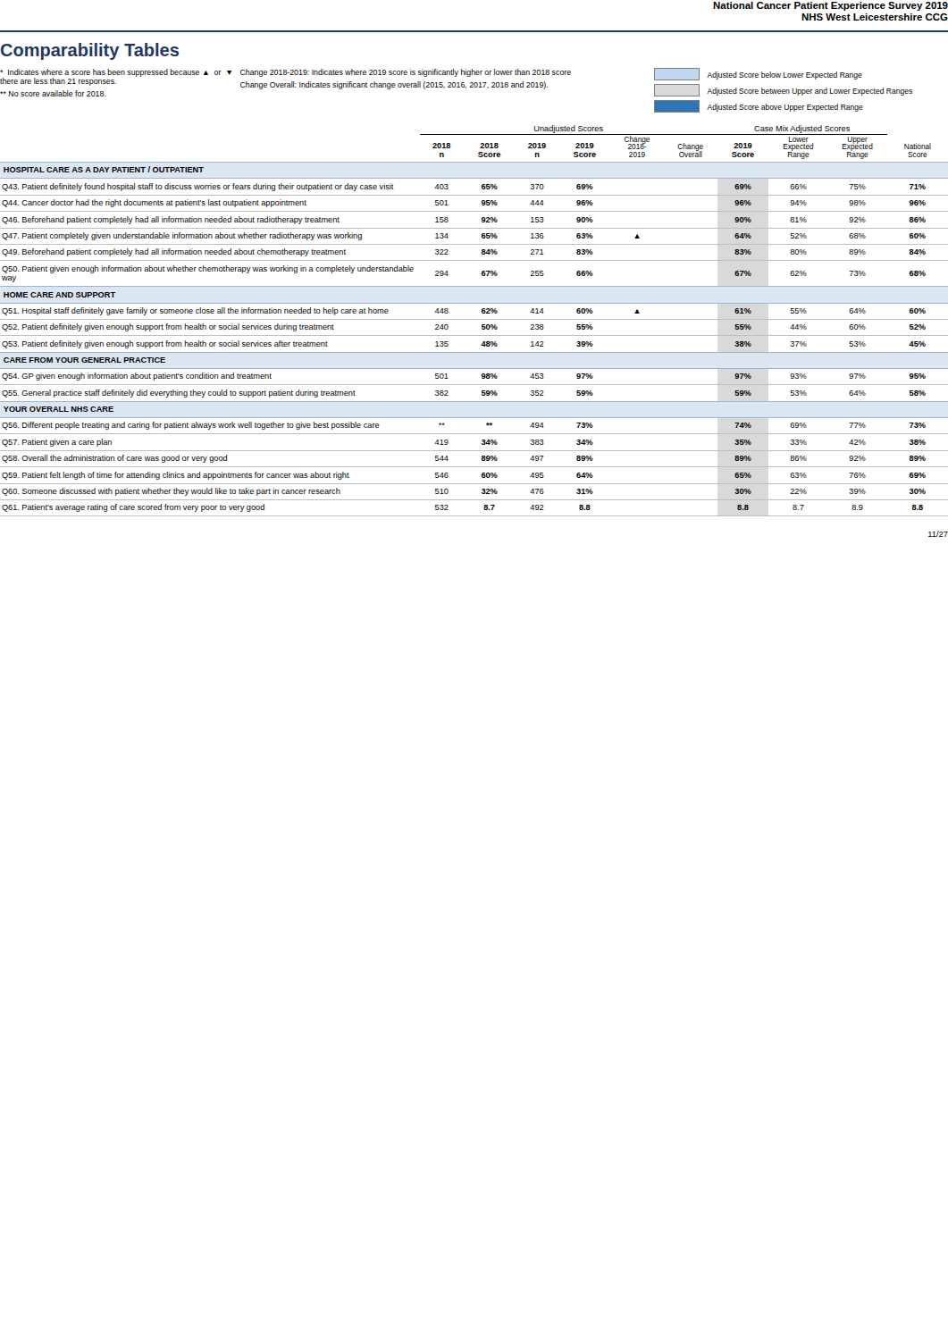National Cancer Patient Experience Survey 2019
NHS West Leicestershire CCG
Comparability Tables
| * Indicates where a score has been suppressed because there are less than 21 responses. ** No score available for 2018. | ▲ or ▼ | Change 2018-2019: Indicates where 2019 score is significantly higher or lower than 2018 score Change Overall: Indicates significant change overall (2015, 2016, 2017, 2018 and 2019). | / / Adjusted Score below Lower Expected Range / / / Adjusted Score between Upper and Lower Expected Ranges / / / Adjusted Score above Upper Expected Range / |
| | Unadjusted Scores | Case Mix Adjusted Scores | |
| | 2018 n | 2018 Score | 2019 n | 2019 Score | Change 2018- 2019 | Change Overall | 2019 Score | Lower Expected Range | Upper Expected Range | National Score |
| HOSPITAL CARE AS A DAY PATIENT / OUTPATIENT |
| Q43. Patient definitely found hospital staff to discuss worries or fears during their outpatient or day case visit | 403 | 65% | 370 | 69% | | | 69% | 66% | 75% | 71% |
| Q44. Cancer doctor had the right documents at patient's last outpatient appointment | 501 | 95% | 444 | 96% | | | 96% | 94% | 98% | 96% |
| Q46. Beforehand patient completely had all information needed about radiotherapy treatment | 158 | 92% | 153 | 90% | | | 90% | 81% | 92% | 86% |
| Q47. Patient completely given understandable information about whether radiotherapy was working | 134 | 65% | 136 | 63% | ▲ | | 64% | 52% | 68% | 60% |
| Q49. Beforehand patient completely had all information needed about chemotherapy treatment | 322 | 84% | 271 | 83% | | | 83% | 80% | 89% | 84% |
| Q50. Patient given enough information about whether chemotherapy was working in a completely understandable way | 294 | 67% | 255 | 66% | | | 67% | 62% | 73% | 68% |
| HOME CARE AND SUPPORT |
| Q51. Hospital staff definitely gave family or someone close all the information needed to help care at home | 448 | 62% | 414 | 60% | ▲ | | 61% | 55% | 64% | 60% |
| Q52. Patient definitely given enough support from health or social services during treatment | 240 | 50% | 238 | 55% | | | 55% | 44% | 60% | 52% |
| Q53. Patient definitely given enough support from health or social services after treatment | 135 | 48% | 142 | 39% | | | 38% | 37% | 53% | 45% |
| CARE FROM YOUR GENERAL PRACTICE |
| Q54. GP given enough information about patient's condition and treatment | 501 | 98% | 453 | 97% | | | 97% | 93% | 97% | 95% |
| Q55. General practice staff definitely did everything they could to support patient during treatment | 382 | 59% | 352 | 59% | | | 59% | 53% | 64% | 58% |
| YOUR OVERALL NHS CARE |
| Q56. Different people treating and caring for patient always work well together to give best possible care | ** | ** | 494 | 73% | | | 74% | 69% | 77% | 73% |
| Q57. Patient given a care plan | 419 | 34% | 383 | 34% | | | 35% | 33% | 42% | 38% |
| Q58. Overall the administration of care was good or very good | 544 | 89% | 497 | 89% | | | 89% | 86% | 92% | 89% |
| Q59. Patient felt length of time for attending clinics and appointments for cancer was about right | 546 | 60% | 495 | 64% | | | 65% | 63% | 76% | 69% |
| Q60. Someone discussed with patient whether they would like to take part in cancer research | 510 | 32% | 476 | 31% | | | 30% | 22% | 39% | 30% |
| Q61. Patient's average rating of care scored from very poor to very good | 532 | 8.7 | 492 | 8.8 | | | 8.8 | 8.7 | 8.9 | 8.8 |
11/27